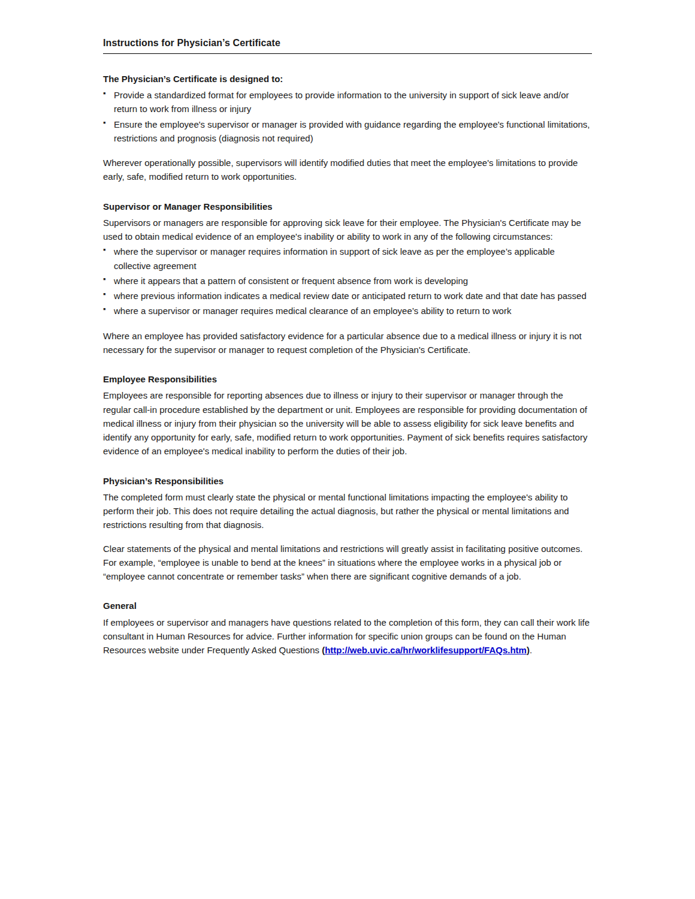Instructions for Physician’s Certificate
The Physician’s Certificate is designed to:
Provide a standardized format for employees to provide information to the university in support of sick leave and/or return to work from illness or injury
Ensure the employee's supervisor or manager is provided with guidance regarding the employee's functional limitations, restrictions and prognosis (diagnosis not required)
Wherever operationally possible, supervisors will identify modified duties that meet the employee's limitations to provide early, safe, modified return to work opportunities.
Supervisor or Manager Responsibilities
Supervisors or managers are responsible for approving sick leave for their employee. The Physician's Certificate may be used to obtain medical evidence of an employee's inability or ability to work in any of the following circumstances:
where the supervisor or manager requires information in support of sick leave as per the employee’s applicable collective agreement
where it appears that a pattern of consistent or frequent absence from work is developing
where previous information indicates a medical review date or anticipated return to work date and that date has passed
where a supervisor or manager requires medical clearance of an employee’s ability to return to work
Where an employee has provided satisfactory evidence for a particular absence due to a medical illness or injury it is not necessary for the supervisor or manager to request completion of the Physician's Certificate.
Employee Responsibilities
Employees are responsible for reporting absences due to illness or injury to their supervisor or manager through the regular call-in procedure established by the department or unit. Employees are responsible for providing documentation of medical illness or injury from their physician so the university will be able to assess eligibility for sick leave benefits and identify any opportunity for early, safe, modified return to work opportunities. Payment of sick benefits requires satisfactory evidence of an employee's medical inability to perform the duties of their job.
Physician’s Responsibilities
The completed form must clearly state the physical or mental functional limitations impacting the employee's ability to perform their job. This does not require detailing the actual diagnosis, but rather the physical or mental limitations and restrictions resulting from that diagnosis.
Clear statements of the physical and mental limitations and restrictions will greatly assist in facilitating positive outcomes. For example, “employee is unable to bend at the knees” in situations where the employee works in a physical job or “employee cannot concentrate or remember tasks” when there are significant cognitive demands of a job.
General
If employees or supervisor and managers have questions related to the completion of this form, they can call their work life consultant in Human Resources for advice. Further information for specific union groups can be found on the Human Resources website under Frequently Asked Questions (http://web.uvic.ca/hr/worklifesupport/FAQs.htm).